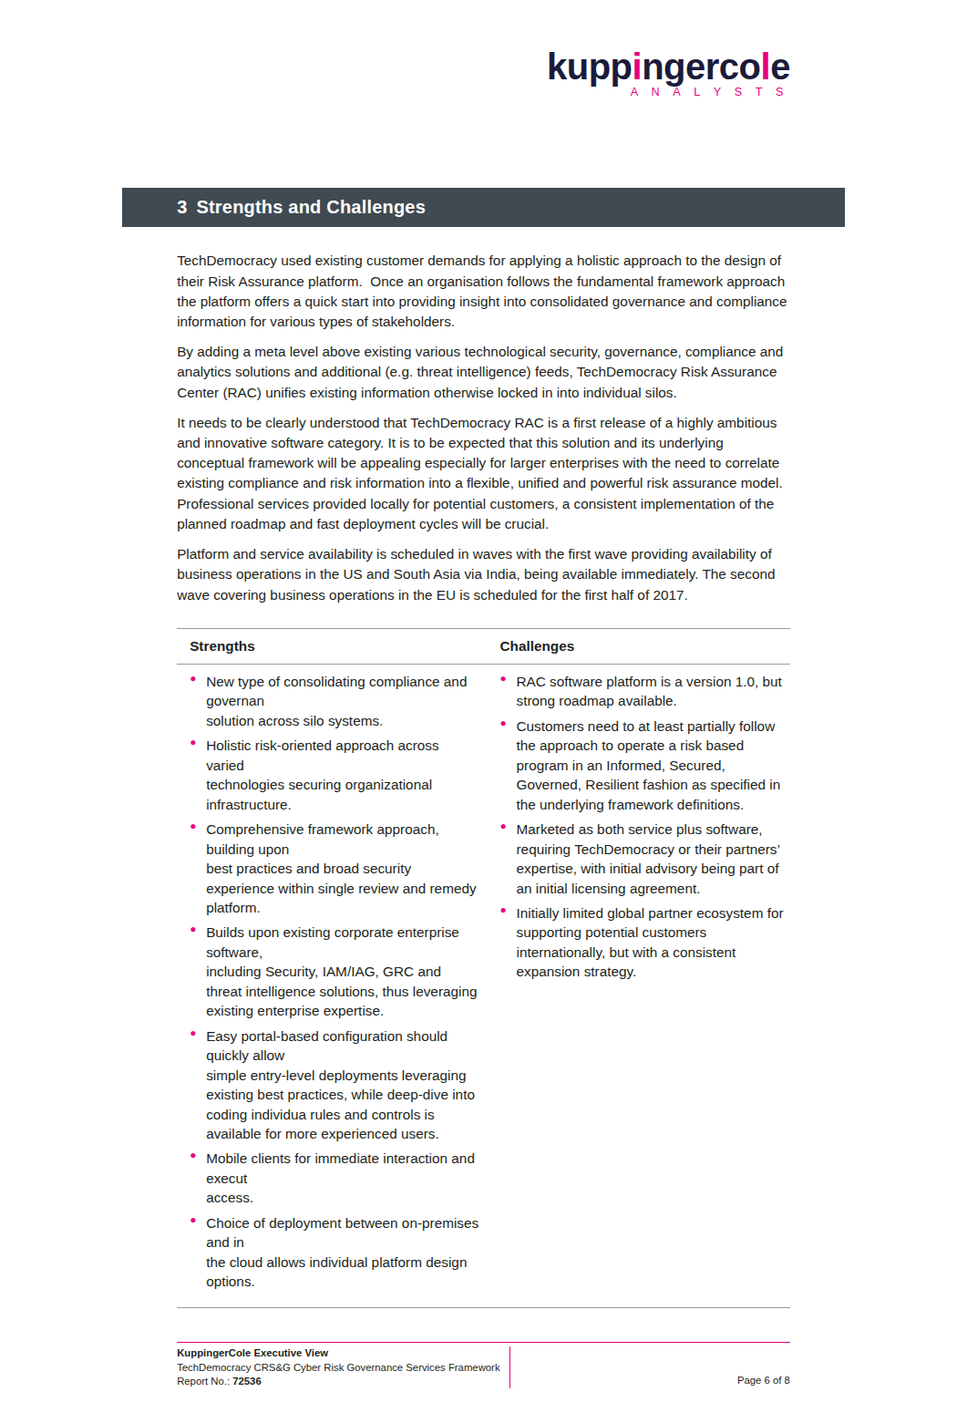kuppingercole
A N A L Y S T S
3 Strengths and Challenges
TechDemocracy used existing customer demands for applying a holistic approach to the design of their Risk Assurance platform. Once an organisation follows the fundamental framework approach the platform offers a quick start into providing insight into consolidated governance and compliance information for various types of stakeholders.
By adding a meta level above existing various technological security, governance, compliance and analytics solutions and additional (e.g. threat intelligence) feeds, TechDemocracy Risk Assurance Center (RAC) unifies existing information otherwise locked in into individual silos.
It needs to be clearly understood that TechDemocracy RAC is a first release of a highly ambitious and innovative software category. It is to be expected that this solution and its underlying conceptual framework will be appealing especially for larger enterprises with the need to correlate existing compliance and risk information into a flexible, unified and powerful risk assurance model. Professional services provided locally for potential customers, a consistent implementation of the planned roadmap and fast deployment cycles will be crucial.
Platform and service availability is scheduled in waves with the first wave providing availability of business operations in the US and South Asia via India, being available immediately. The second wave covering business operations in the EU is scheduled for the first half of 2017.
| Strengths | Challenges |
| --- | --- |
| New type of consolidating compliance and governan solution across silo systems. Holistic risk-oriented approach across varied technologies securing organizational infrastructure. Comprehensive framework approach, building upon best practices and broad security experience within single review and remedy platform. Builds upon existing corporate enterprise software, including Security, IAM/IAG, GRC and threat intelligence solutions, thus leveraging existing enterprise expertise. Easy portal-based configuration should quickly allow simple entry-level deployments leveraging existing best practices, while deep-dive into coding individua rules and controls is available for more experienced users. Mobile clients for immediate interaction and execut access. Choice of deployment between on-premises and in the cloud allows individual platform design options. | RAC software platform is a version 1.0, but strong roadmap available. Customers need to at least partially follow the approach to operate a risk based program in an Informed, Secured, Governed, Resilient fashion as specified in the underlying framework definitions. Marketed as both service plus software, requiring TechDemocracy or their partners’ expertise, with initial advisory being part of an initial licensing agreement. Initially limited global partner ecosystem for supporting potential customers internationally, but with a consistent expansion strategy. |
KuppingerCole Executive View
TechDemocracy CRS&G Cyber Risk Governance Services Framework
Report No.: 72536
Page 6 of 8